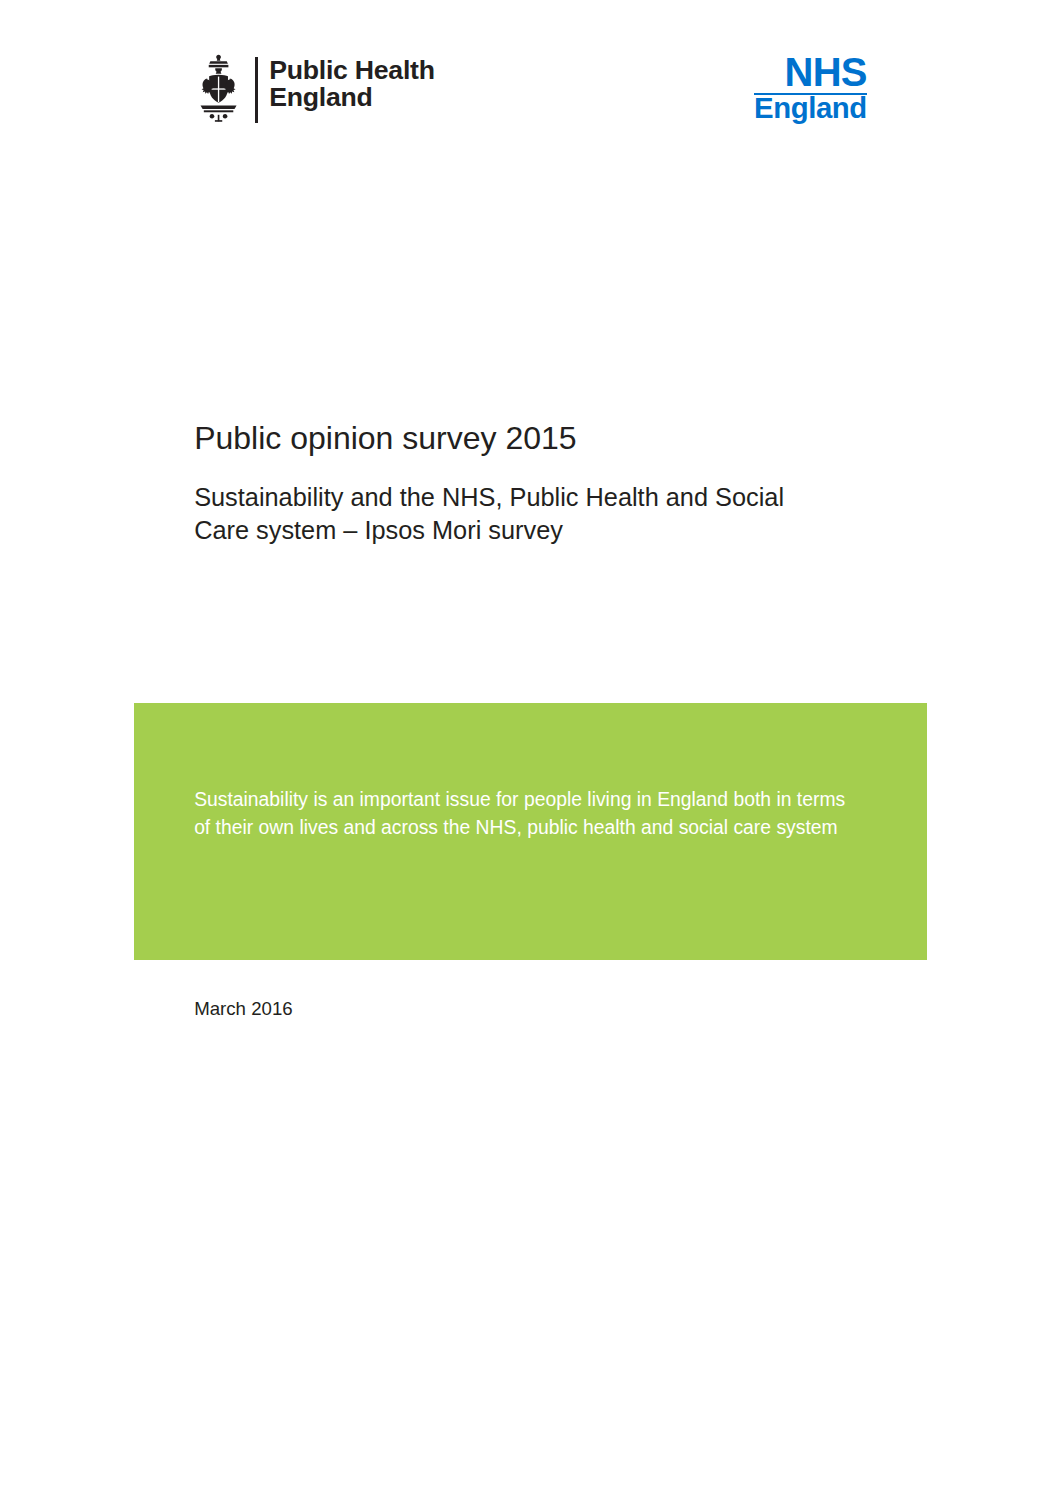Public Health
England
NHS England
Public opinion survey 2015
Sustainability and the NHS, Public Health and Social Care system – Ipsos Mori survey
Sustainability is an important issue for people living in England both in terms of their own lives and across the NHS, public health and social care system
March 2016